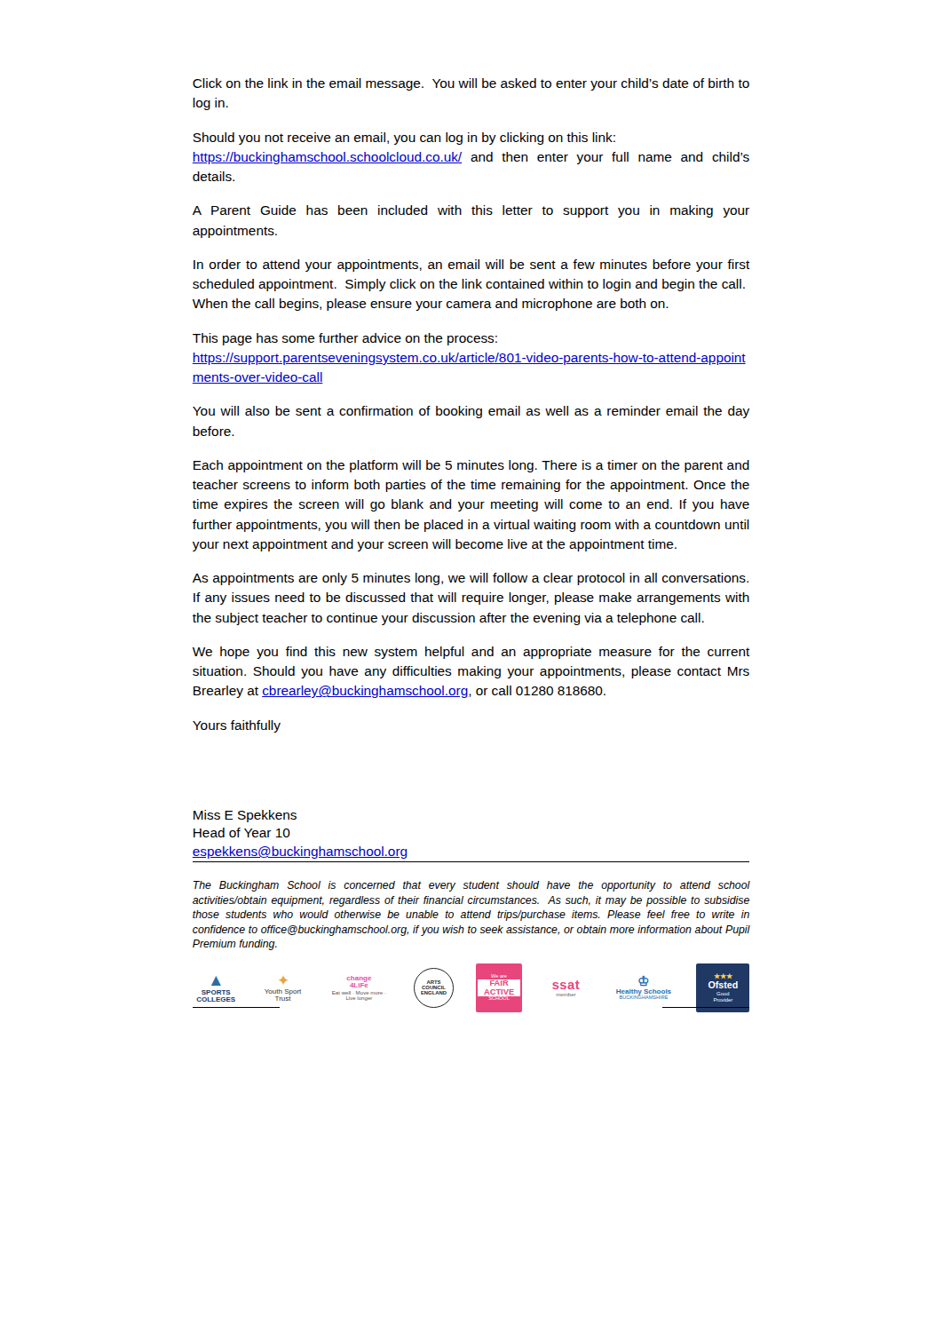Click on the link in the email message. You will be asked to enter your child’s date of birth to log in.
Should you not receive an email, you can log in by clicking on this link:
https://buckinghamschool.schoolcloud.co.uk/ and then enter your full name and child’s details.
A Parent Guide has been included with this letter to support you in making your appointments.
In order to attend your appointments, an email will be sent a few minutes before your first scheduled appointment. Simply click on the link contained within to login and begin the call. When the call begins, please ensure your camera and microphone are both on.
This page has some further advice on the process:
https://support.parentseveningsystem.co.uk/article/801-video-parents-how-to-attend-appointments-over-video-call
You will also be sent a confirmation of booking email as well as a reminder email the day before.
Each appointment on the platform will be 5 minutes long. There is a timer on the parent and teacher screens to inform both parties of the time remaining for the appointment. Once the time expires the screen will go blank and your meeting will come to an end. If you have further appointments, you will then be placed in a virtual waiting room with a countdown until your next appointment and your screen will become live at the appointment time.
As appointments are only 5 minutes long, we will follow a clear protocol in all conversations. If any issues need to be discussed that will require longer, please make arrangements with the subject teacher to continue your discussion after the evening via a telephone call.
We hope you find this new system helpful and an appropriate measure for the current situation. Should you have any difficulties making your appointments, please contact Mrs Brearley at cbrearley@buckinghamschool.org, or call 01280 818680.
Yours faithfully
Miss E Spekkens
Head of Year 10
espekkens@buckinghamschool.org
The Buckingham School is concerned that every student should have the opportunity to attend school activities/obtain equipment, regardless of their financial circumstances. As such, it may be possible to subsidise those students who would otherwise be unable to attend trips/purchase items. Please feel free to write in confidence to office@buckinghamschool.org, if you wish to seek assistance, or obtain more information about Pupil Premium funding.
▲SPORTS
COLLEGES
✦Youth Sport Trust
change
4LiFeEat well · Move more · Live longer
ARTS
COUNCIL
ENGLAND
We are FAIR ACTIVE SCHOOL
ssat member
♔Healthy SchoolsBUCKINGHAMSHIRE
★★★Ofsted Good
Provider